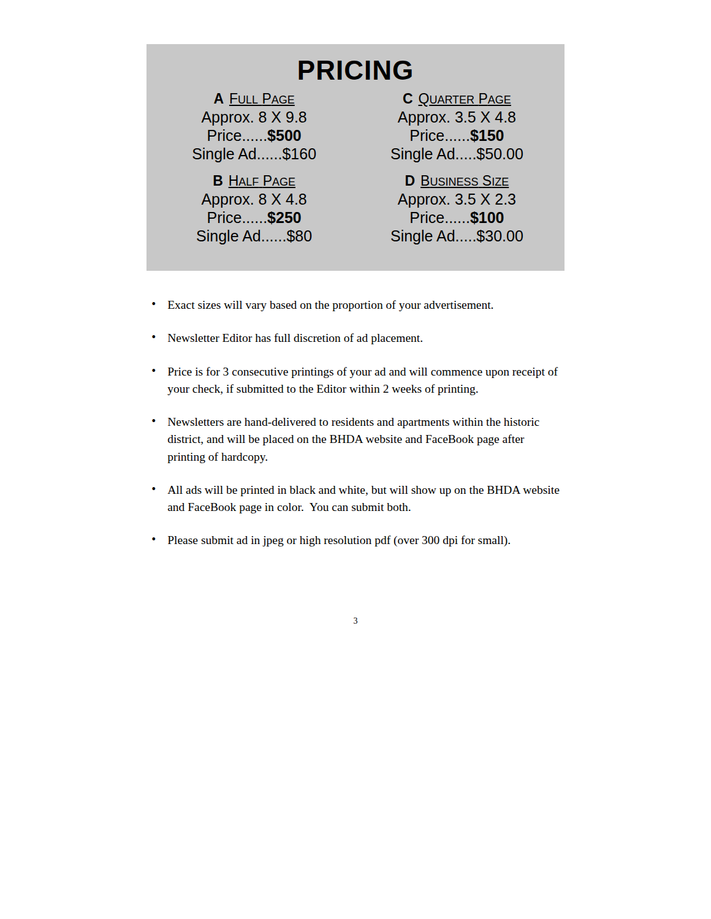PRICING
| A F ull P age Approx. 8 X 9.8 Price...... $500 Single Ad......$160 | C Q uarter P age Approx. 3.5 X 4.8 Price...... $150 Single Ad.....$50.00 |
| B H alf P age Approx. 8 X 4.8 Price...... $250 Single Ad......$80 | D B usiness S ize Approx. 3.5 X 2.3 Price...... $100 Single Ad.....$30.00 |
Exact sizes will vary based on the proportion of your advertisement.
Newsletter Editor has full discretion of ad placement.
Price is for 3 consecutive printings of your ad and will commence upon receipt of your check, if submitted to the Editor within 2 weeks of printing.
Newsletters are hand-delivered to residents and apartments within the historic district, and will be placed on the BHDA website and FaceBook page after printing of hardcopy.
All ads will be printed in black and white, but will show up on the BHDA website and FaceBook page in color. You can submit both.
Please submit ad in jpeg or high resolution pdf (over 300 dpi for small).
3